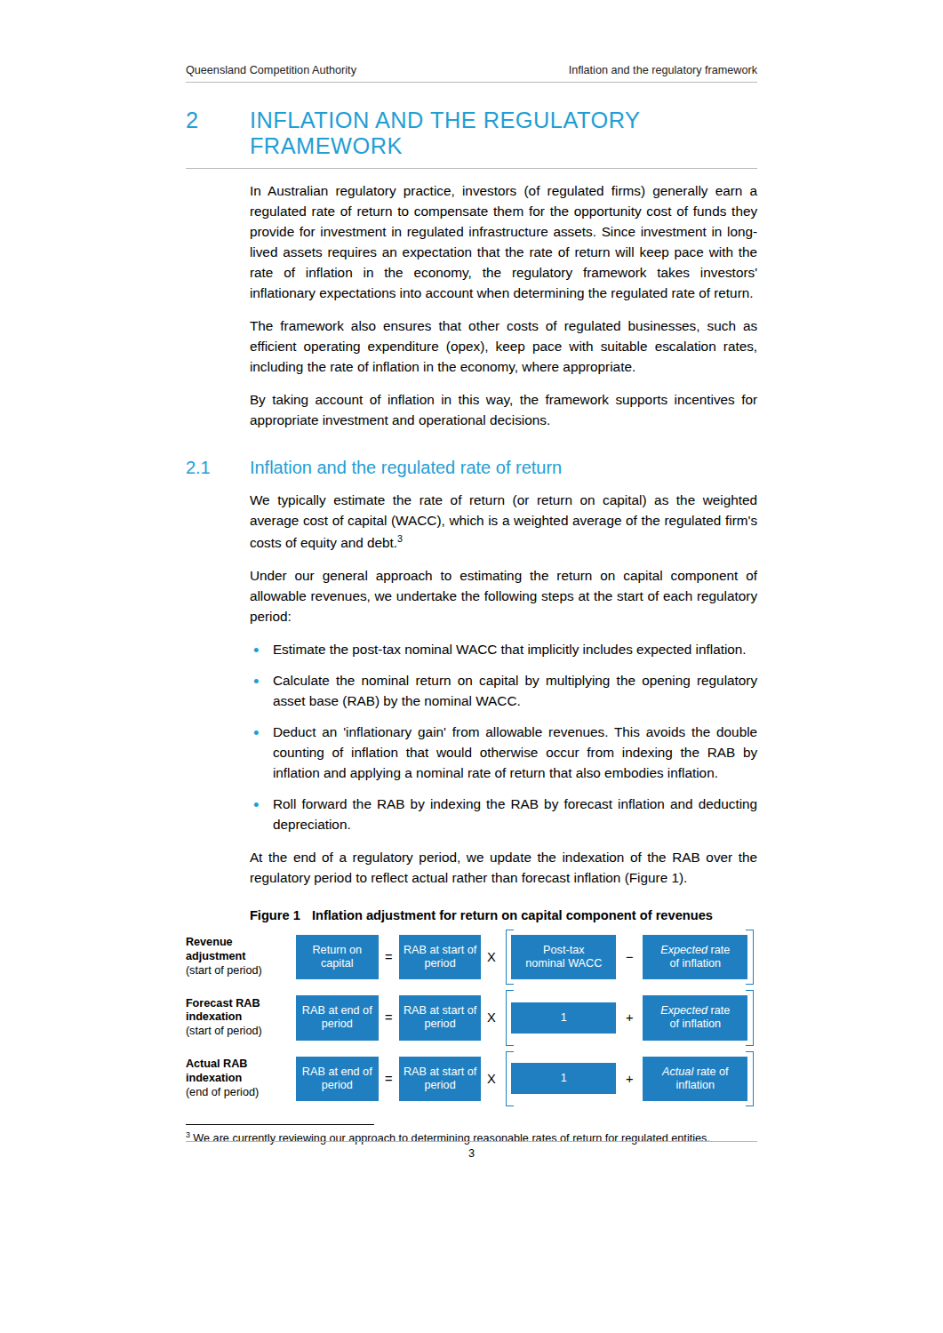Queensland Competition Authority
Inflation and the regulatory framework
2 INFLATION AND THE REGULATORY FRAMEWORK
In Australian regulatory practice, investors (of regulated firms) generally earn a regulated rate of return to compensate them for the opportunity cost of funds they provide for investment in regulated infrastructure assets. Since investment in long-lived assets requires an expectation that the rate of return will keep pace with the rate of inflation in the economy, the regulatory framework takes investors' inflationary expectations into account when determining the regulated rate of return.
The framework also ensures that other costs of regulated businesses, such as efficient operating expenditure (opex), keep pace with suitable escalation rates, including the rate of inflation in the economy, where appropriate.
By taking account of inflation in this way, the framework supports incentives for appropriate investment and operational decisions.
2.1 Inflation and the regulated rate of return
We typically estimate the rate of return (or return on capital) as the weighted average cost of capital (WACC), which is a weighted average of the regulated firm's costs of equity and debt.3
Under our general approach to estimating the return on capital component of allowable revenues, we undertake the following steps at the start of each regulatory period:
Estimate the post-tax nominal WACC that implicitly includes expected inflation.
Calculate the nominal return on capital by multiplying the opening regulatory asset base (RAB) by the nominal WACC.
Deduct an 'inflationary gain' from allowable revenues. This avoids the double counting of inflation that would otherwise occur from indexing the RAB by inflation and applying a nominal rate of return that also embodies inflation.
Roll forward the RAB by indexing the RAB by forecast inflation and deducting depreciation.
At the end of a regulatory period, we update the indexation of the RAB over the regulatory period to reflect actual rather than forecast inflation (Figure 1).
Figure 1 Inflation adjustment for return on capital component of revenues
Revenue
adjustment
(start of period)
Return on
capital
=
RAB at start of
period
X
Post-tax
nominal WACC
−
Expected rate
of inflation
Forecast RAB
indexation
(start of period)
RAB at end of
period
=
RAB at start of
period
X
1
+
Expected rate
of inflation
Actual RAB
indexation
(end of period)
RAB at end of
period
=
RAB at start of
period
X
1
+
Actual rate of
inflation
3 We are currently reviewing our approach to determining reasonable rates of return for regulated entities.
3